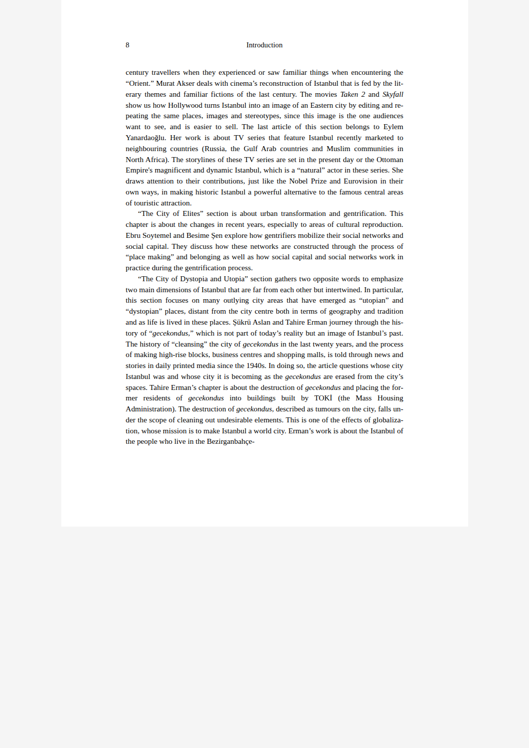8 Introduction
century travellers when they experienced or saw familiar things when encountering the “Orient.” Murat Akser deals with cinema’s reconstruction of Istanbul that is fed by the literary themes and familiar fictions of the last century. The movies Taken 2 and Skyfall show us how Hollywood turns Istanbul into an image of an Eastern city by editing and repeating the same places, images and stereotypes, since this image is the one audiences want to see, and is easier to sell. The last article of this section belongs to Eylem Yanardaoğlu. Her work is about TV series that feature Istanbul recently marketed to neighbouring countries (Russia, the Gulf Arab countries and Muslim communities in North Africa). The storylines of these TV series are set in the present day or the Ottoman Empire's magnificent and dynamic Istanbul, which is a “natural” actor in these series. She draws attention to their contributions, just like the Nobel Prize and Eurovision in their own ways, in making historic Istanbul a powerful alternative to the famous central areas of touristic attraction.
“The City of Elites” section is about urban transformation and gentrification. This chapter is about the changes in recent years, especially to areas of cultural reproduction. Ebru Soytemel and Besime Şen explore how gentrifiers mobilize their social networks and social capital. They discuss how these networks are constructed through the process of “place making” and belonging as well as how social capital and social networks work in practice during the gentrification process.
“The City of Dystopia and Utopia” section gathers two opposite words to emphasize two main dimensions of Istanbul that are far from each other but intertwined. In particular, this section focuses on many outlying city areas that have emerged as “utopian” and “dystopian” places, distant from the city centre both in terms of geography and tradition and as life is lived in these places. Şükrü Aslan and Tahire Erman journey through the history of “gecekondus,” which is not part of today’s reality but an image of Istanbul’s past. The history of “cleansing” the city of gecekondus in the last twenty years, and the process of making high-rise blocks, business centres and shopping malls, is told through news and stories in daily printed media since the 1940s. In doing so, the article questions whose city Istanbul was and whose city it is becoming as the gecekondus are erased from the city’s spaces. Tahire Erman’s chapter is about the destruction of gecekondus and placing the former residents of gecekondus into buildings built by TOKİ (the Mass Housing Administration). The destruction of gecekondus, described as tumours on the city, falls under the scope of cleaning out undesirable elements. This is one of the effects of globalization, whose mission is to make Istanbul a world city. Erman’s work is about the Istanbul of the people who live in the Bezirganbahçe-